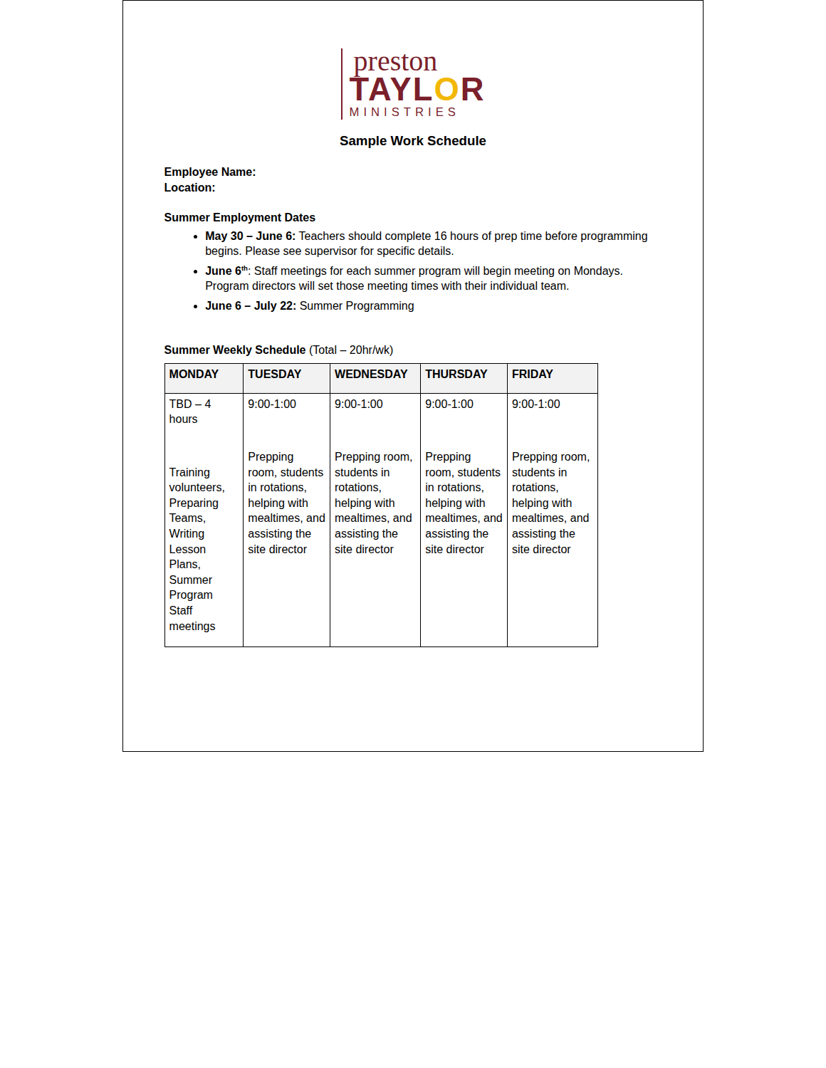preston
TAYLOR
MINISTRIES
Sample Work Schedule
Employee Name:
Location:
Summer Employment Dates
May 30 – June 6: Teachers should complete 16 hours of prep time before programming begins. Please see supervisor for specific details.
June 6th: Staff meetings for each summer program will begin meeting on Mondays. Program directors will set those meeting times with their individual team.
June 6 – July 22: Summer Programming
Summer Weekly Schedule (Total – 20hr/wk)
| MONDAY | TUESDAY | WEDNESDAY | THURSDAY | FRIDAY |
| --- | --- | --- | --- | --- |
| TBD – 4 hours Training volunteers, Preparing Teams, Writing Lesson Plans, Summer Program Staff meetings | 9:00-1:00 Prepping room, students in rotations, helping with mealtimes, and assisting the site director | 9:00-1:00 Prepping room, students in rotations, helping with mealtimes, and assisting the site director | 9:00-1:00 Prepping room, students in rotations, helping with mealtimes, and assisting the site director | 9:00-1:00 Prepping room, students in rotations, helping with mealtimes, and assisting the site director |